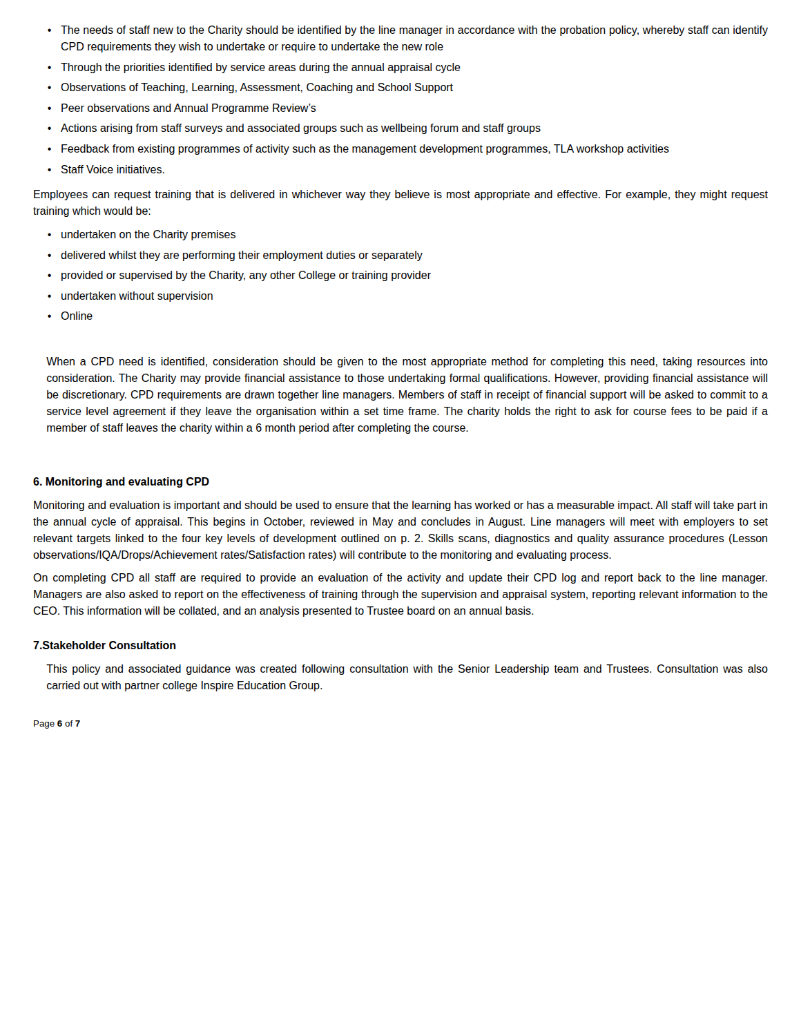The needs of staff new to the Charity should be identified by the line manager in accordance with the probation policy, whereby staff can identify CPD requirements they wish to undertake or require to undertake the new role
Through the priorities identified by service areas during the annual appraisal cycle
Observations of Teaching, Learning, Assessment, Coaching and School Support
Peer observations and Annual Programme Review’s
Actions arising from staff surveys and associated groups such as wellbeing forum and staff groups
Feedback from existing programmes of activity such as the management development programmes, TLA workshop activities
Staff Voice initiatives.
Employees can request training that is delivered in whichever way they believe is most appropriate and effective. For example, they might request training which would be:
undertaken on the Charity premises
delivered whilst they are performing their employment duties or separately
provided or supervised by the Charity, any other College or training provider
undertaken without supervision
Online
When a CPD need is identified, consideration should be given to the most appropriate method for completing this need, taking resources into consideration. The Charity may provide financial assistance to those undertaking formal qualifications. However, providing financial assistance will be discretionary. CPD requirements are drawn together line managers. Members of staff in receipt of financial support will be asked to commit to a service level agreement if they leave the organisation within a set time frame. The charity holds the right to ask for course fees to be paid if a member of staff leaves the charity within a 6 month period after completing the course.
6. Monitoring and evaluating CPD
Monitoring and evaluation is important and should be used to ensure that the learning has worked or has a measurable impact. All staff will take part in the annual cycle of appraisal. This begins in October, reviewed in May and concludes in August. Line managers will meet with employers to set relevant targets linked to the four key levels of development outlined on p. 2. Skills scans, diagnostics and quality assurance procedures (Lesson observations/IQA/Drops/Achievement rates/Satisfaction rates) will contribute to the monitoring and evaluating process.
On completing CPD all staff are required to provide an evaluation of the activity and update their CPD log and report back to the line manager. Managers are also asked to report on the effectiveness of training through the supervision and appraisal system, reporting relevant information to the CEO. This information will be collated, and an analysis presented to Trustee board on an annual basis.
7.Stakeholder Consultation
This policy and associated guidance was created following consultation with the Senior Leadership team and Trustees. Consultation was also carried out with partner college Inspire Education Group.
Page 6 of 7